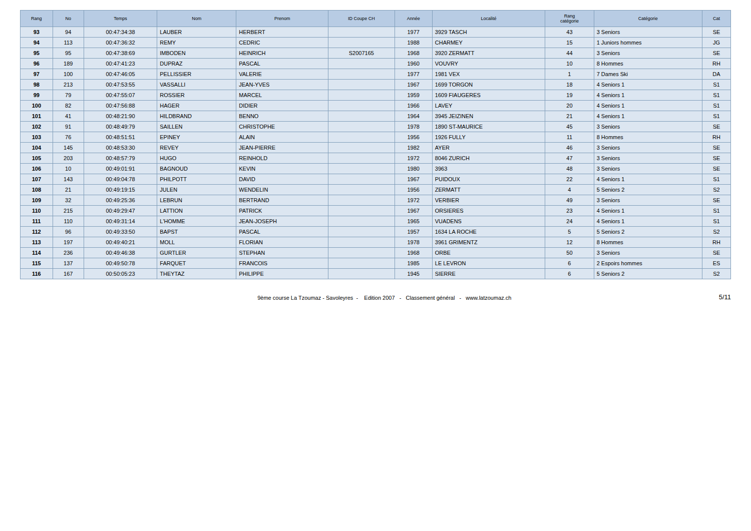| Rang | No | Temps | Nom | Prenom | ID Coupe CH | Année | Localité | Rang catégorie | Catégorie | Cat |
| --- | --- | --- | --- | --- | --- | --- | --- | --- | --- | --- |
| 93 | 94 | 00:47:34:38 | LAUBER | HERBERT | | 1977 | 3929 TASCH | 43 | 3 Seniors | SE |
| 94 | 113 | 00:47:36:32 | REMY | CEDRIC | | 1988 | CHARMEY | 15 | 1 Juniors hommes | JG |
| 95 | 95 | 00:47:38:69 | IMBODEN | HEINRICH | S2007165 | 1968 | 3920 ZERMATT | 44 | 3 Seniors | SE |
| 96 | 189 | 00:47:41:23 | DUPRAZ | PASCAL | | 1960 | VOUVRY | 10 | 8 Hommes | RH |
| 97 | 100 | 00:47:46:05 | PELLISSIER | VALERIE | | 1977 | 1981 VEX | 1 | 7 Dames Ski | DA |
| 98 | 213 | 00:47:53:55 | VASSALLI | JEAN-YVES | | 1967 | 1699 TORGON | 18 | 4 Seniors 1 | S1 |
| 99 | 79 | 00:47:55:07 | ROSSIER | MARCEL | | 1959 | 1609 FIAUGERES | 19 | 4 Seniors 1 | S1 |
| 100 | 82 | 00:47:56:88 | HAGER | DIDIER | | 1966 | LAVEY | 20 | 4 Seniors 1 | S1 |
| 101 | 41 | 00:48:21:90 | HILDBRAND | BENNO | | 1964 | 3945 JEIZINEN | 21 | 4 Seniors 1 | S1 |
| 102 | 91 | 00:48:49:79 | SAILLEN | CHRISTOPHE | | 1978 | 1890 ST-MAURICE | 45 | 3 Seniors | SE |
| 103 | 76 | 00:48:51:51 | EPINEY | ALAIN | | 1956 | 1926 FULLY | 11 | 8 Hommes | RH |
| 104 | 145 | 00:48:53:30 | REVEY | JEAN-PIERRE | | 1982 | AYER | 46 | 3 Seniors | SE |
| 105 | 203 | 00:48:57:79 | HUGO | REINHOLD | | 1972 | 8046 ZURICH | 47 | 3 Seniors | SE |
| 106 | 10 | 00:49:01:91 | BAGNOUD | KEVIN | | 1980 | 3963 | 48 | 3 Seniors | SE |
| 107 | 143 | 00:49:04:78 | PHILPOTT | DAVID | | 1967 | PUIDOUX | 22 | 4 Seniors 1 | S1 |
| 108 | 21 | 00:49:19:15 | JULEN | WENDELIN | | 1956 | ZERMATT | 4 | 5 Seniors 2 | S2 |
| 109 | 32 | 00:49:25:36 | LEBRUN | BERTRAND | | 1972 | VERBIER | 49 | 3 Seniors | SE |
| 110 | 215 | 00:49:29:47 | LATTION | PATRICK | | 1967 | ORSIERES | 23 | 4 Seniors 1 | S1 |
| 111 | 110 | 00:49:31:14 | L'HOMME | JEAN-JOSEPH | | 1965 | VUADENS | 24 | 4 Seniors 1 | S1 |
| 112 | 96 | 00:49:33:50 | BAPST | PASCAL | | 1957 | 1634 LA ROCHE | 5 | 5 Seniors 2 | S2 |
| 113 | 197 | 00:49:40:21 | MOLL | FLORIAN | | 1978 | 3961 GRIMENTZ | 12 | 8 Hommes | RH |
| 114 | 236 | 00:49:46:38 | GURTLER | STEPHAN | | 1968 | ORBE | 50 | 3 Seniors | SE |
| 115 | 137 | 00:49:50:78 | FARQUET | FRANCOIS | | 1985 | LE LEVRON | 6 | 2 Espoirs hommes | ES |
| 116 | 167 | 00:50:05:23 | THEYTAZ | PHILIPPE | | 1945 | SIERRE | 6 | 5 Seniors 2 | S2 |
9ème course La Tzoumaz - Savoleyres - Edition 2007 - Classement général - www.latzoumaz.ch
5/11